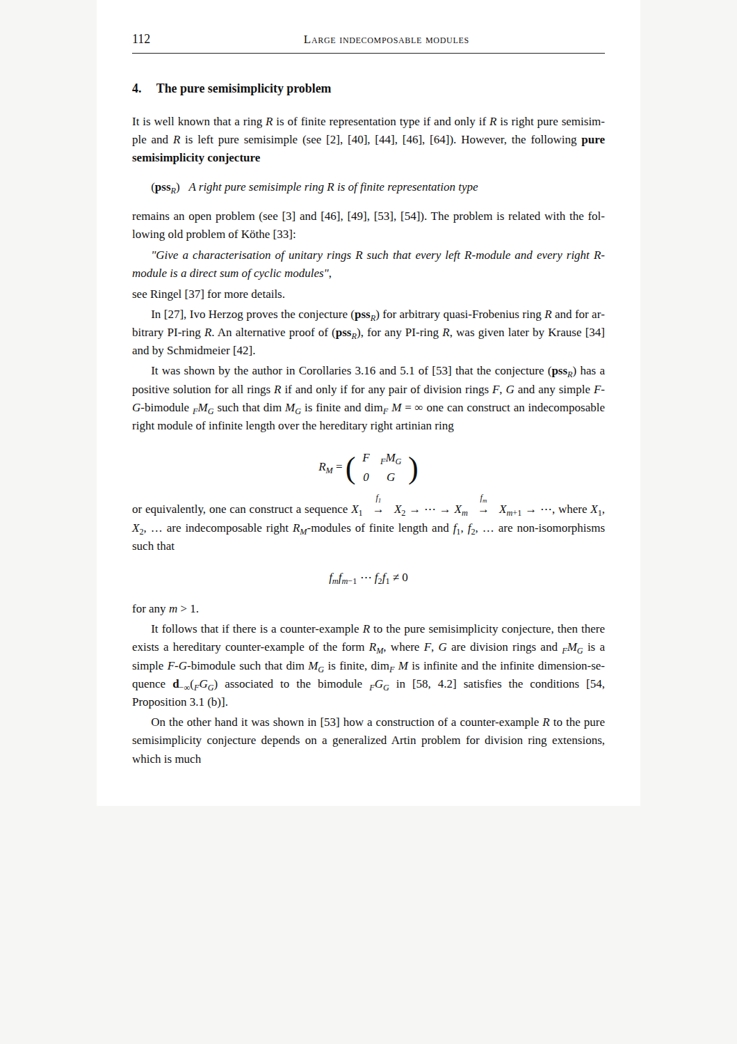112 Large indecomposable modules
4. The pure semisimplicity problem
It is well known that a ring R is of finite representation type if and only if R is right pure semisimple and R is left pure semisimple (see [2], [40], [44], [46], [64]). However, the following pure semisimplicity conjecture
(pssR) A right pure semisimple ring R is of finite representation type
remains an open problem (see [3] and [46], [49], [53], [54]). The problem is related with the following old problem of Köthe [33]:
"Give a characterisation of unitary rings R such that every left R-module and every right R-module is a direct sum of cyclic modules",
see Ringel [37] for more details.
In [27], Ivo Herzog proves the conjecture (pssR) for arbitrary quasi-Frobenius ring R and for arbitrary PI-ring R. An alternative proof of (pssR), for any PI-ring R, was given later by Krause [34] and by Schmidmeier [42].
It was shown by the author in Corollaries 3.16 and 5.1 of [53] that the conjecture (pssR) has a positive solution for all rings R if and only if for any pair of division rings F, G and any simple F-G-bimodule FMG such that dim MG is finite and dimF M = ∞ one can construct an indecomposable right module of infinite length over the hereditary right artinian ring
RM = (
| F | F M G |
| 0 | G |
)
or equivalently, one can construct a sequence X1 f1→ X2 → ⋯ → Xm fm→ Xm+1 → ⋯, where X1, X2, … are indecomposable right RM-modules of finite length and f1, f2, … are non-isomorphisms such that
fmfm−1 ⋯ f2f1 ≠ 0
for any m > 1.
It follows that if there is a counter-example R to the pure semisimplicity conjecture, then there exists a hereditary counter-example of the form RM, where F, G are division rings and FMG is a simple F-G-bimodule such that dim MG is finite, dimF M is infinite and the infinite dimension-sequence d−∞(FGG) associated to the bimodule FGG in [58, 4.2] satisfies the conditions [54, Proposition 3.1 (b)].
On the other hand it was shown in [53] how a construction of a counter-example R to the pure semisimplicity conjecture depends on a generalized Artin problem for division ring extensions, which is much